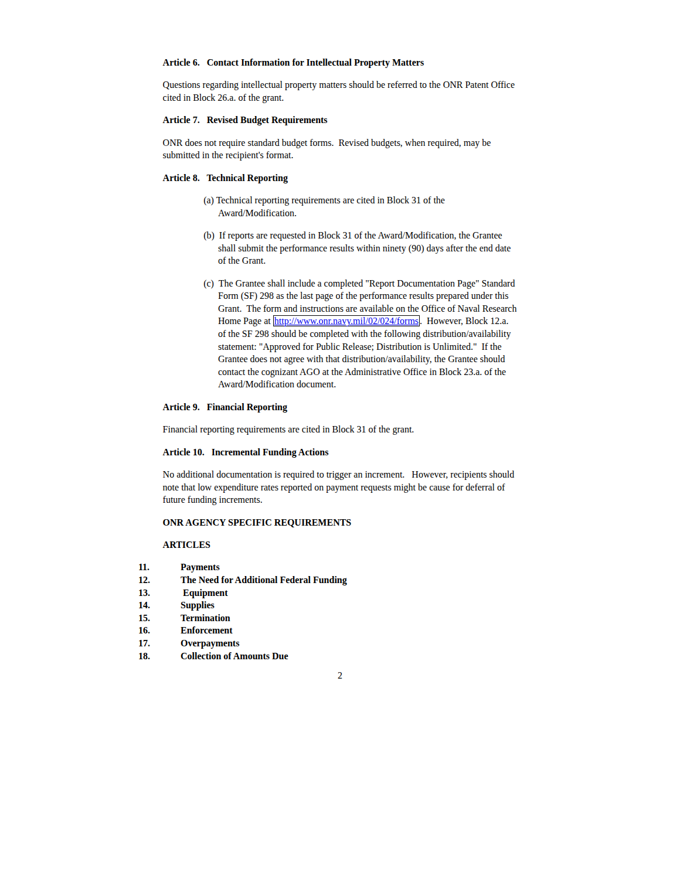Article 6. Contact Information for Intellectual Property Matters
Questions regarding intellectual property matters should be referred to the ONR Patent Office cited in Block 26.a. of the grant.
Article 7. Revised Budget Requirements
ONR does not require standard budget forms. Revised budgets, when required, may be submitted in the recipient's format.
Article 8. Technical Reporting
(a) Technical reporting requirements are cited in Block 31 of the Award/Modification.
(b) If reports are requested in Block 31 of the Award/Modification, the Grantee shall submit the performance results within ninety (90) days after the end date of the Grant.
(c) The Grantee shall include a completed "Report Documentation Page" Standard Form (SF) 298 as the last page of the performance results prepared under this Grant. The form and instructions are available on the Office of Naval Research Home Page at http://www.onr.navy.mil/02/024/forms. However, Block 12.a. of the SF 298 should be completed with the following distribution/availability statement: "Approved for Public Release; Distribution is Unlimited." If the Grantee does not agree with that distribution/availability, the Grantee should contact the cognizant AGO at the Administrative Office in Block 23.a. of the Award/Modification document.
Article 9. Financial Reporting
Financial reporting requirements are cited in Block 31 of the grant.
Article 10. Incremental Funding Actions
No additional documentation is required to trigger an increment. However, recipients should note that low expenditure rates reported on payment requests might be cause for deferral of future funding increments.
ONR AGENCY SPECIFIC REQUIREMENTS
ARTICLES
11. Payments
12. The Need for Additional Federal Funding
13. Equipment
14. Supplies
15. Termination
16. Enforcement
17. Overpayments
18. Collection of Amounts Due
2